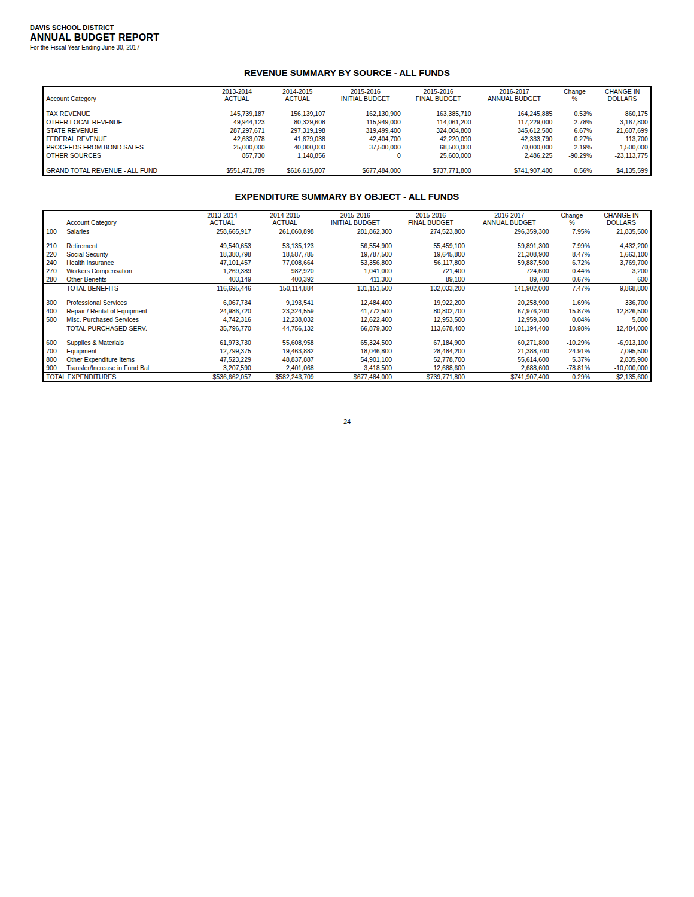DAVIS SCHOOL DISTRICT
ANNUAL BUDGET REPORT
For the Fiscal Year Ending June 30, 2017
REVENUE SUMMARY BY SOURCE - ALL FUNDS
| | 2013-2014 | 2014-2015 | 2015-2016 | 2015-2016 | 2016-2017 | Change | CHANGE IN |
| --- | --- | --- | --- | --- | --- | --- | --- |
| Account Category | ACTUAL | ACTUAL | INITIAL BUDGET | FINAL BUDGET | ANNUAL BUDGET | % | DOLLARS |
| TAX REVENUE | 145,739,187 | 156,139,107 | 162,130,900 | 163,385,710 | 164,245,885 | 0.53% | 860,175 |
| OTHER LOCAL REVENUE | 49,944,123 | 80,329,608 | 115,949,000 | 114,061,200 | 117,229,000 | 2.78% | 3,167,800 |
| STATE REVENUE | 287,297,671 | 297,319,198 | 319,499,400 | 324,004,800 | 345,612,500 | 6.67% | 21,607,699 |
| FEDERAL REVENUE | 42,633,078 | 41,679,038 | 42,404,700 | 42,220,090 | 42,333,790 | 0.27% | 113,700 |
| PROCEEDS FROM BOND SALES | 25,000,000 | 40,000,000 | 37,500,000 | 68,500,000 | 70,000,000 | 2.19% | 1,500,000 |
| OTHER SOURCES | 857,730 | 1,148,856 | 0 | 25,600,000 | 2,486,225 | -90.29% | -23,113,775 |
| GRAND TOTAL REVENUE - ALL FUND | $551,471,789 | $616,615,807 | $677,484,000 | $737,771,800 | $741,907,400 | 0.56% | $4,135,599 |
EXPENDITURE SUMMARY BY OBJECT - ALL FUNDS
| | | 2013-2014 | 2014-2015 | 2015-2016 | 2015-2016 | 2016-2017 | Change | CHANGE IN |
| --- | --- | --- | --- | --- | --- | --- | --- | --- |
| | Account Category | ACTUAL | ACTUAL | INITIAL BUDGET | FINAL BUDGET | ANNUAL BUDGET | % | DOLLARS |
| 100 | Salaries | 258,665,917 | 261,060,898 | 281,862,300 | 274,523,800 | 296,359,300 | 7.95% | 21,835,500 |
| 210 | Retirement | 49,540,653 | 53,135,123 | 56,554,900 | 55,459,100 | 59,891,300 | 7.99% | 4,432,200 |
| 220 | Social Security | 18,380,798 | 18,587,785 | 19,787,500 | 19,645,800 | 21,308,900 | 8.47% | 1,663,100 |
| 240 | Health Insurance | 47,101,457 | 77,008,664 | 53,356,800 | 56,117,800 | 59,887,500 | 6.72% | 3,769,700 |
| 270 | Workers Compensation | 1,269,389 | 982,920 | 1,041,000 | 721,400 | 724,600 | 0.44% | 3,200 |
| 280 | Other Benefits | 403,149 | 400,392 | 411,300 | 89,100 | 89,700 | 0.67% | 600 |
| | TOTAL BENEFITS | 116,695,446 | 150,114,884 | 131,151,500 | 132,033,200 | 141,902,000 | 7.47% | 9,868,800 |
| 300 | Professional Services | 6,067,734 | 9,193,541 | 12,484,400 | 19,922,200 | 20,258,900 | 1.69% | 336,700 |
| 400 | Repair / Rental of Equipment | 24,986,720 | 23,324,559 | 41,772,500 | 80,802,700 | 67,976,200 | -15.87% | -12,826,500 |
| 500 | Misc. Purchased Services | 4,742,316 | 12,238,032 | 12,622,400 | 12,953,500 | 12,959,300 | 0.04% | 5,800 |
| | TOTAL PURCHASED SERV. | 35,796,770 | 44,756,132 | 66,879,300 | 113,678,400 | 101,194,400 | -10.98% | -12,484,000 |
| 600 | Supplies & Materials | 61,973,730 | 55,608,958 | 65,324,500 | 67,184,900 | 60,271,800 | -10.29% | -6,913,100 |
| 700 | Equipment | 12,799,375 | 19,463,882 | 18,046,800 | 28,484,200 | 21,388,700 | -24.91% | -7,095,500 |
| 800 | Other Expenditure Items | 47,523,229 | 48,837,887 | 54,901,100 | 52,778,700 | 55,614,600 | 5.37% | 2,835,900 |
| 900 | Transfer/Increase in Fund Bal | 3,207,590 | 2,401,068 | 3,418,500 | 12,688,600 | 2,688,600 | -78.81% | -10,000,000 |
| TOTAL EXPENDITURES | $536,662,057 | $582,243,709 | $677,484,000 | $739,771,800 | $741,907,400 | 0.29% | $2,135,600 |
24